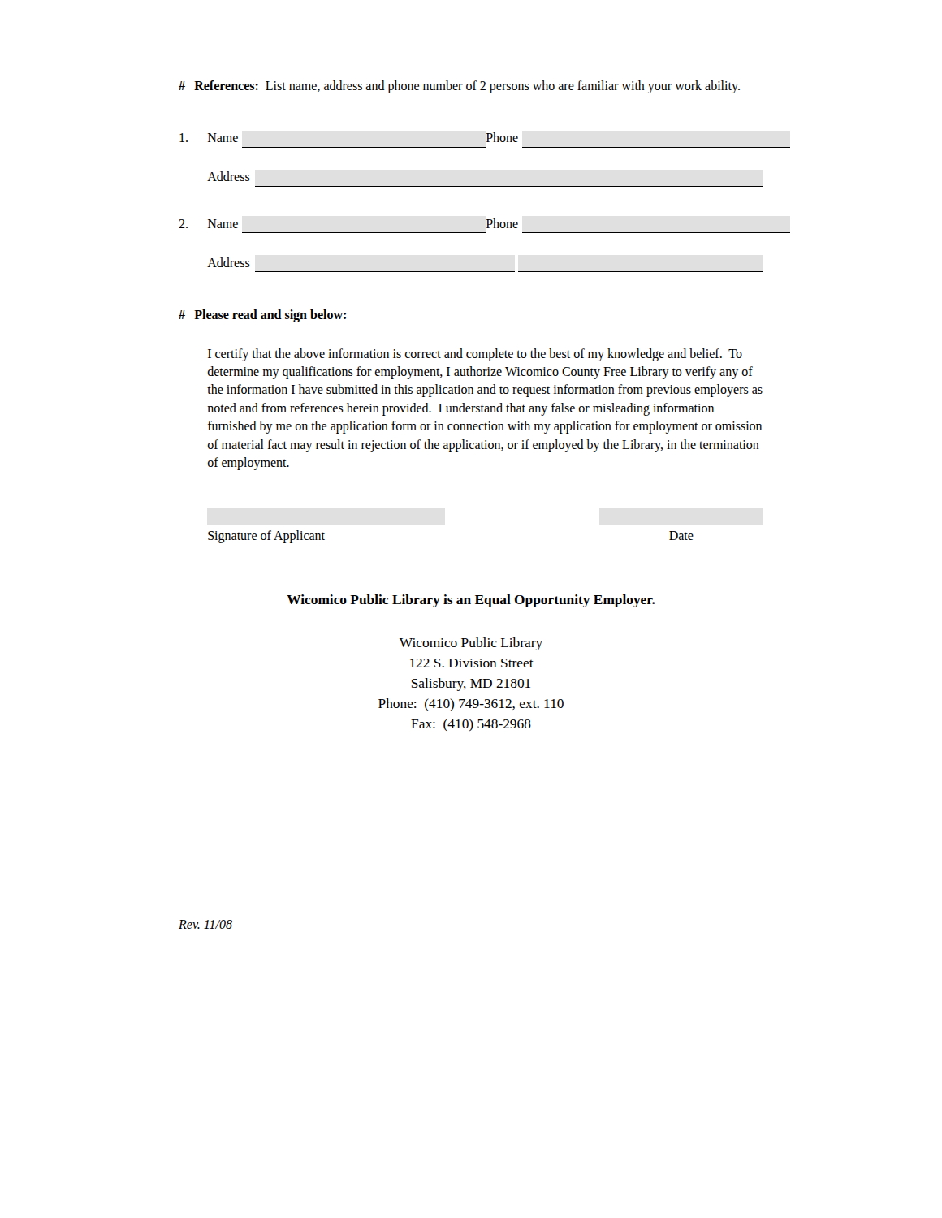#
References: List name, address and phone number of 2 persons who are familiar with your work ability.
1. Name Phone
Address
2. Name Phone
Address
#
Please read and sign below:
I certify that the above information is correct and complete to the best of my knowledge and belief. To determine my qualifications for employment, I authorize Wicomico County Free Library to verify any of the information I have submitted in this application and to request information from previous employers as noted and from references herein provided. I understand that any false or misleading information furnished by me on the application form or in connection with my application for employment or omission of material fact may result in rejection of the application, or if employed by the Library, in the termination of employment.
Signature of Applicant Date
Wicomico Public Library is an Equal Opportunity Employer.
Wicomico Public Library
122 S. Division Street
Salisbury, MD 21801
Phone: (410) 749-3612, ext. 110
Fax: (410) 548-2968
Rev. 11/08